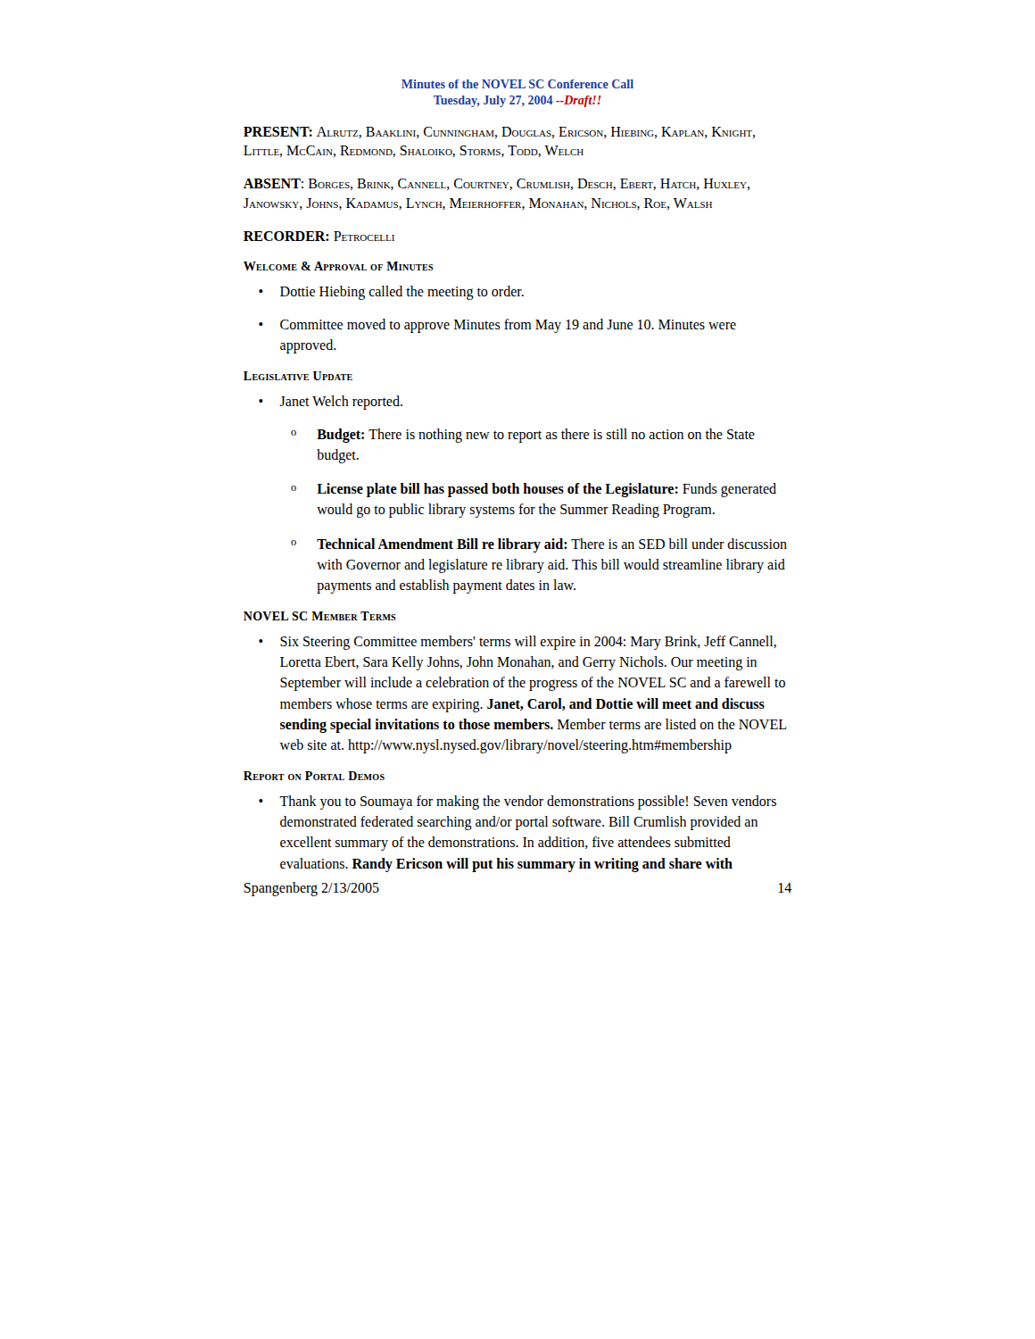Minutes of the NOVEL SC Conference Call
Tuesday, July 27, 2004 --Draft!!
PRESENT: Alrutz, Baaklini, Cunningham, Douglas, Ericson, Hiebing, Kaplan, Knight, Little, McCain, Redmond, Shaloiko, Storms, Todd, Welch
ABSENT: Borges, Brink, Cannell, Courtney, Crumlish, Desch, Ebert, Hatch, Huxley, Janowsky, Johns, Kadamus, Lynch, Meierhoffer, Monahan, Nichols, Roe, Walsh
RECORDER: Petrocelli
Welcome & Approval of Minutes
Dottie Hiebing called the meeting to order.
Committee moved to approve Minutes from May 19 and June 10. Minutes were approved.
Legislative Update
Janet Welch reported.
Budget: There is nothing new to report as there is still no action on the State budget.
License plate bill has passed both houses of the Legislature: Funds generated would go to public library systems for the Summer Reading Program.
Technical Amendment Bill re library aid: There is an SED bill under discussion with Governor and legislature re library aid. This bill would streamline library aid payments and establish payment dates in law.
NOVEL SC Member Terms
Six Steering Committee members' terms will expire in 2004: Mary Brink, Jeff Cannell, Loretta Ebert, Sara Kelly Johns, John Monahan, and Gerry Nichols. Our meeting in September will include a celebration of the progress of the NOVEL SC and a farewell to members whose terms are expiring. Janet, Carol, and Dottie will meet and discuss sending special invitations to those members. Member terms are listed on the NOVEL web site at. http://www.nysl.nysed.gov/library/novel/steering.htm#membership
Report on Portal Demos
Thank you to Soumaya for making the vendor demonstrations possible! Seven vendors demonstrated federated searching and/or portal software. Bill Crumlish provided an excellent summary of the demonstrations. In addition, five attendees submitted evaluations. Randy Ericson will put his summary in writing and share with
Spangenberg 2/13/2005 14